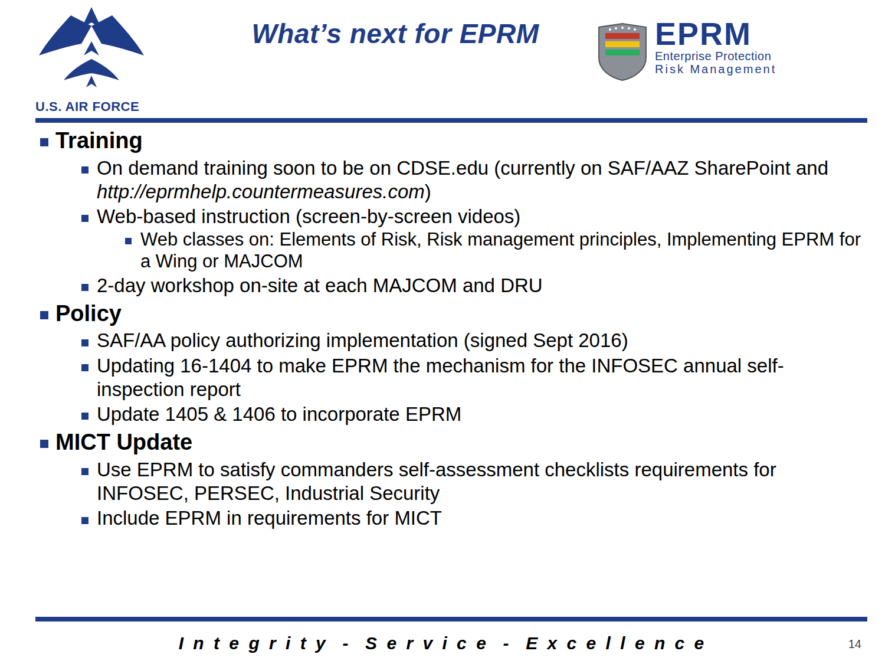What’s next for EPRM
EPRM
Enterprise Protection
Risk Management
U.S. AIR FORCE
Training
On demand training soon to be on CDSE.edu (currently on SAF/AAZ SharePoint and http://eprmhelp.countermeasures.com)
Web-based instruction (screen-by-screen videos)
Web classes on: Elements of Risk, Risk management principles, Implementing EPRM for a Wing or MAJCOM
2-day workshop on-site at each MAJCOM and DRU
Policy
SAF/AA policy authorizing implementation (signed Sept 2016)
Updating 16-1404 to make EPRM the mechanism for the INFOSEC annual self-inspection report
Update 1405 & 1406 to incorporate EPRM
MICT Update
Use EPRM to satisfy commanders self-assessment checklists requirements for INFOSEC, PERSEC, Industrial Security
Include EPRM in requirements for MICT
I n t e g r i t y - S e r v i c e - E x c e l l e n c e
14